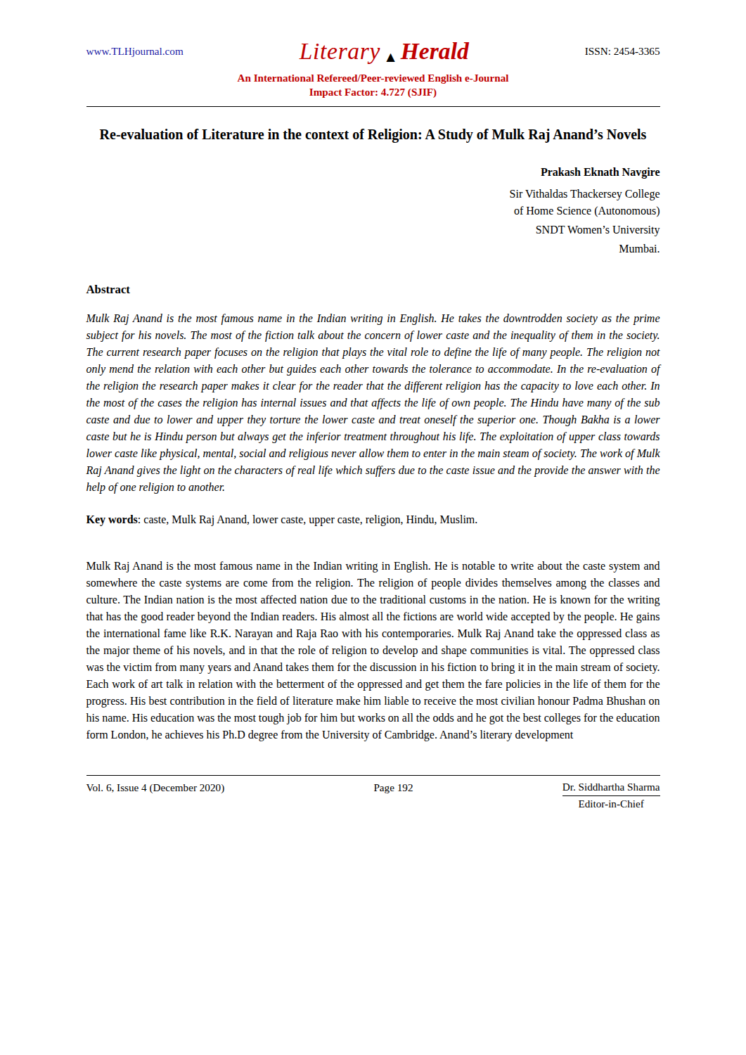www.TLHjournal.com
Literary ▲ Herald
ISSN: 2454-3365
An International Refereed/Peer-reviewed English e-Journal
Impact Factor: 4.727 (SJIF)
Re-evaluation of Literature in the context of Religion: A Study of Mulk Raj Anand’s Novels
Prakash Eknath Navgire
Sir Vithaldas Thackersey College
of Home Science (Autonomous)
SNDT Women’s University
Mumbai.
Abstract
Mulk Raj Anand is the most famous name in the Indian writing in English. He takes the downtrodden society as the prime subject for his novels. The most of the fiction talk about the concern of lower caste and the inequality of them in the society. The current research paper focuses on the religion that plays the vital role to define the life of many people. The religion not only mend the relation with each other but guides each other towards the tolerance to accommodate. In the re-evaluation of the religion the research paper makes it clear for the reader that the different religion has the capacity to love each other. In the most of the cases the religion has internal issues and that affects the life of own people. The Hindu have many of the sub caste and due to lower and upper they torture the lower caste and treat oneself the superior one. Though Bakha is a lower caste but he is Hindu person but always get the inferior treatment throughout his life. The exploitation of upper class towards lower caste like physical, mental, social and religious never allow them to enter in the main steam of society. The work of Mulk Raj Anand gives the light on the characters of real life which suffers due to the caste issue and the provide the answer with the help of one religion to another.
Key words: caste, Mulk Raj Anand, lower caste, upper caste, religion, Hindu, Muslim.
Mulk Raj Anand is the most famous name in the Indian writing in English. He is notable to write about the caste system and somewhere the caste systems are come from the religion. The religion of people divides themselves among the classes and culture. The Indian nation is the most affected nation due to the traditional customs in the nation. He is known for the writing that has the good reader beyond the Indian readers. His almost all the fictions are world wide accepted by the people. He gains the international fame like R.K. Narayan and Raja Rao with his contemporaries. Mulk Raj Anand take the oppressed class as the major theme of his novels, and in that the role of religion to develop and shape communities is vital. The oppressed class was the victim from many years and Anand takes them for the discussion in his fiction to bring it in the main stream of society. Each work of art talk in relation with the betterment of the oppressed and get them the fare policies in the life of them for the progress. His best contribution in the field of literature make him liable to receive the most civilian honour Padma Bhushan on his name. His education was the most tough job for him but works on all the odds and he got the best colleges for the education form London, he achieves his Ph.D degree from the University of Cambridge. Anand’s literary development
Vol. 6, Issue 4 (December 2020)
Page 192
Dr. Siddhartha Sharma Editor-in-Chief